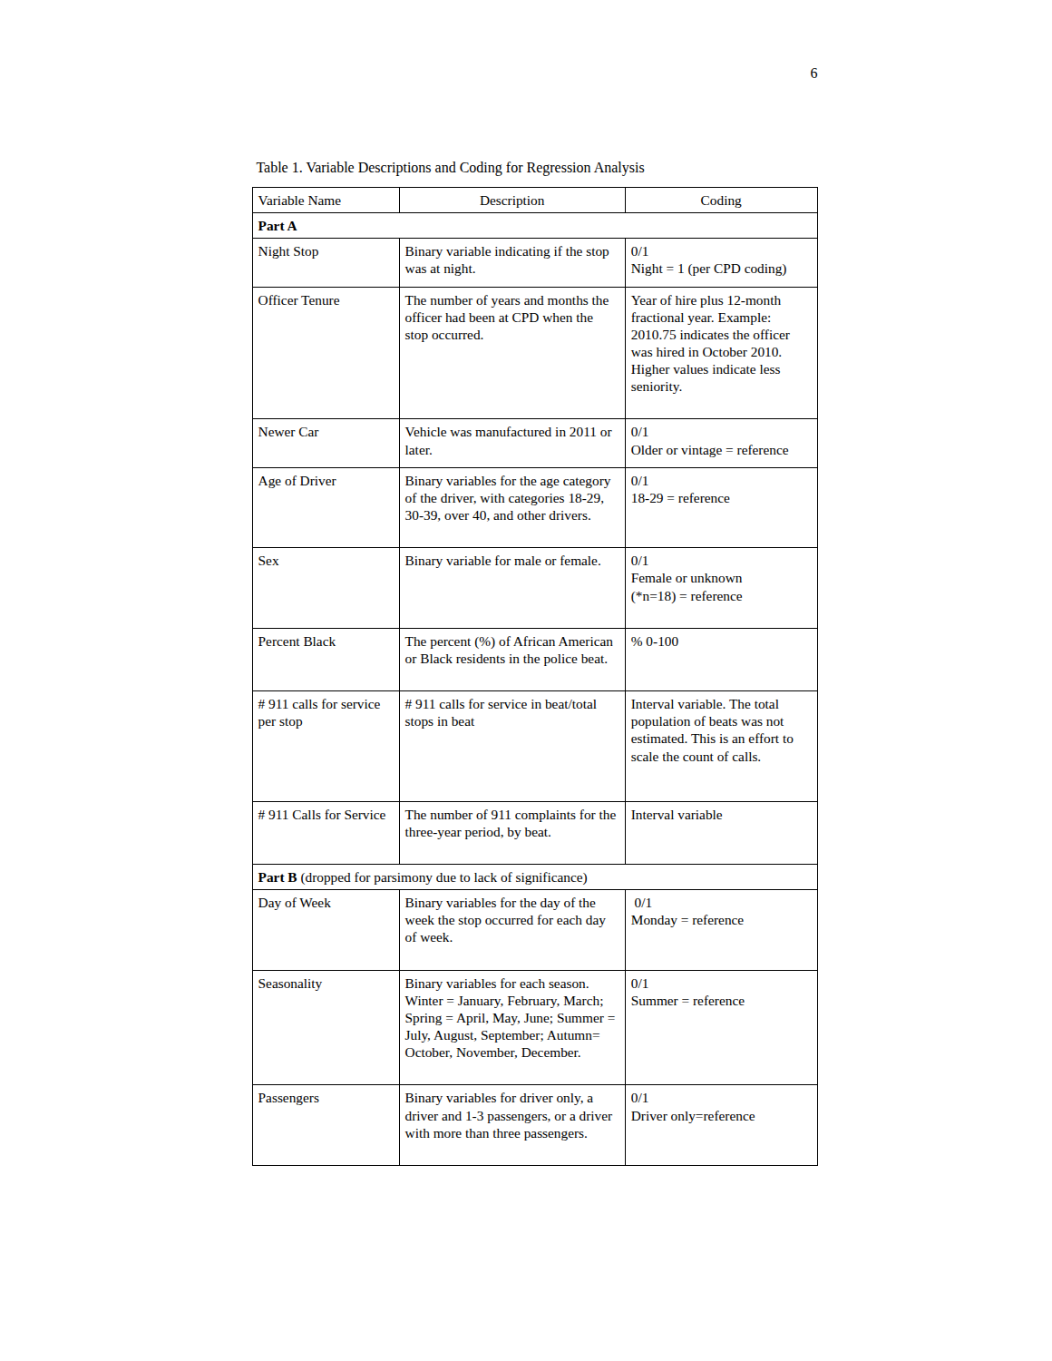6
Table 1. Variable Descriptions and Coding for Regression Analysis
| Variable Name | Description | Coding |
| --- | --- | --- |
| Part A |
| Night Stop | Binary variable indicating if the stop was at night. | 0/1 Night = 1 (per CPD coding) |
| Officer Tenure | The number of years and months the officer had been at CPD when the stop occurred. | Year of hire plus 12-month fractional year. Example: 2010.75 indicates the officer was hired in October 2010. Higher values indicate less seniority. |
| Newer Car | Vehicle was manufactured in 2011 or later. | 0/1 Older or vintage = reference |
| Age of Driver | Binary variables for the age category of the driver, with categories 18-29, 30-39, over 40, and other drivers. | 0/1 18-29 = reference |
| Sex | Binary variable for male or female. | 0/1 Female or unknown (*n=18) = reference |
| Percent Black | The percent (%) of African American or Black residents in the police beat. | % 0-100 |
| # 911 calls for service per stop | # 911 calls for service in beat/total stops in beat | Interval variable. The total population of beats was not estimated. This is an effort to scale the count of calls. |
| # 911 Calls for Service | The number of 911 complaints for the three-year period, by beat. | Interval variable |
| Part B (dropped for parsimony due to lack of significance) |
| Day of Week | Binary variables for the day of the week the stop occurred for each day of week. | 0/1 Monday = reference |
| Seasonality | Binary variables for each season. Winter = January, February, March; Spring = April, May, June; Summer = July, August, September; Autumn= October, November, December. | 0/1 Summer = reference |
| Passengers | Binary variables for driver only, a driver and 1-3 passengers, or a driver with more than three passengers. | 0/1 Driver only=reference |